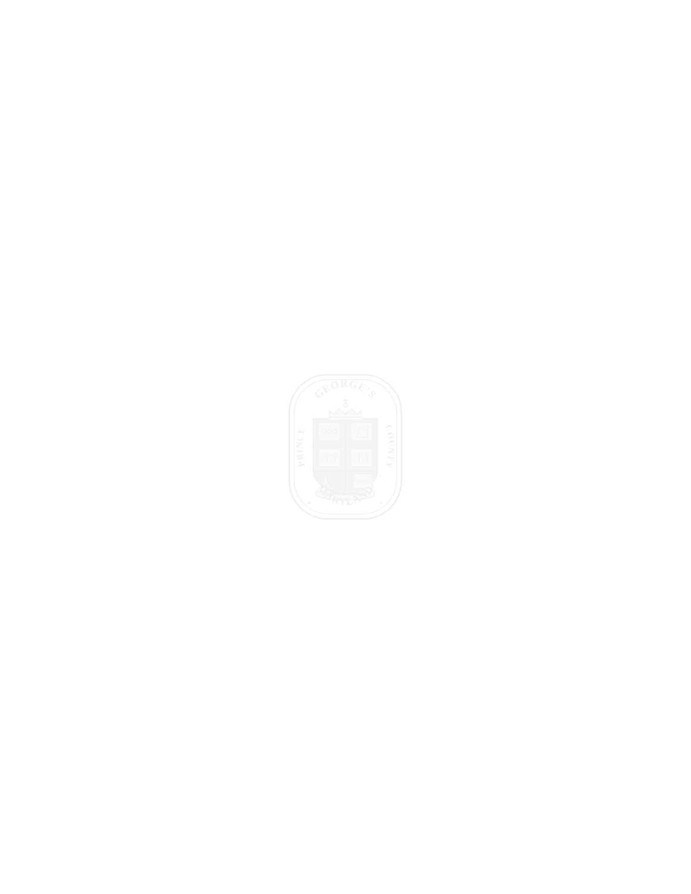Seal of Prince George's County, Maryland A faint grey watermark of the county seal: a rounded rectangular badge bearing a crowned quartered coat of arms with lions, fleurs-de-lis and a harp, encircled by the words PRINCE GEORGE'S COUNTY MARYLAND and the motto SEMPER EADEM. SEMPER EADEM GEORGE’S MARYLAND PRINCE COUNTY